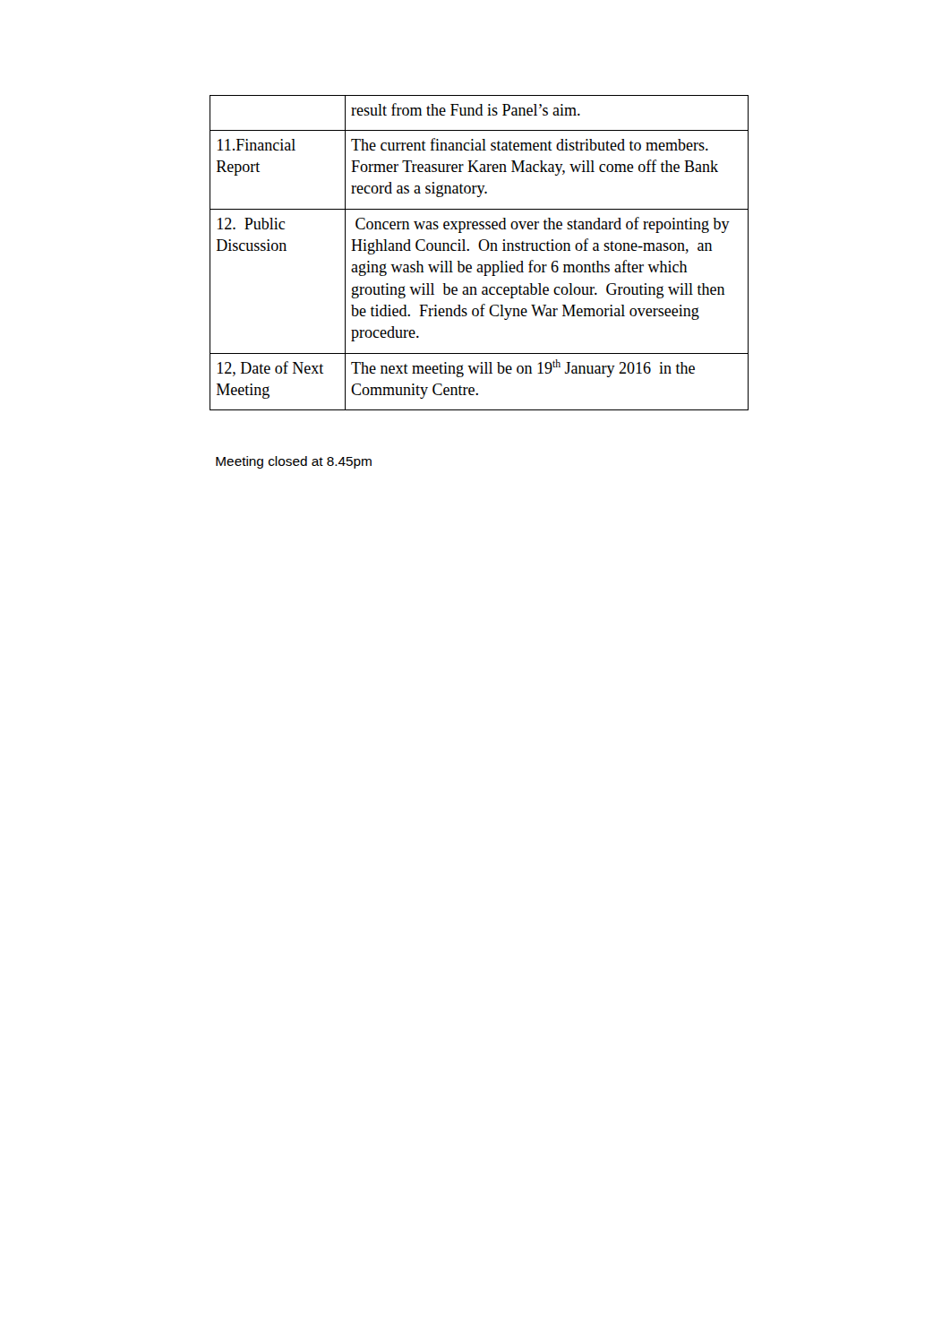| | result from the Fund is Panel’s aim. |
| 11.Financial Report | The current financial statement distributed to members. Former Treasurer Karen Mackay, will come off the Bank record as a signatory. |
| 12. Public Discussion | Concern was expressed over the standard of repointing by Highland Council. On instruction of a stone-mason, an aging wash will be applied for 6 months after which grouting will be an acceptable colour. Grouting will then be tidied. Friends of Clyne War Memorial overseeing procedure. |
| 12, Date of Next Meeting | The next meeting will be on 19 th January 2016 in the Community Centre. |
Meeting closed at 8.45pm